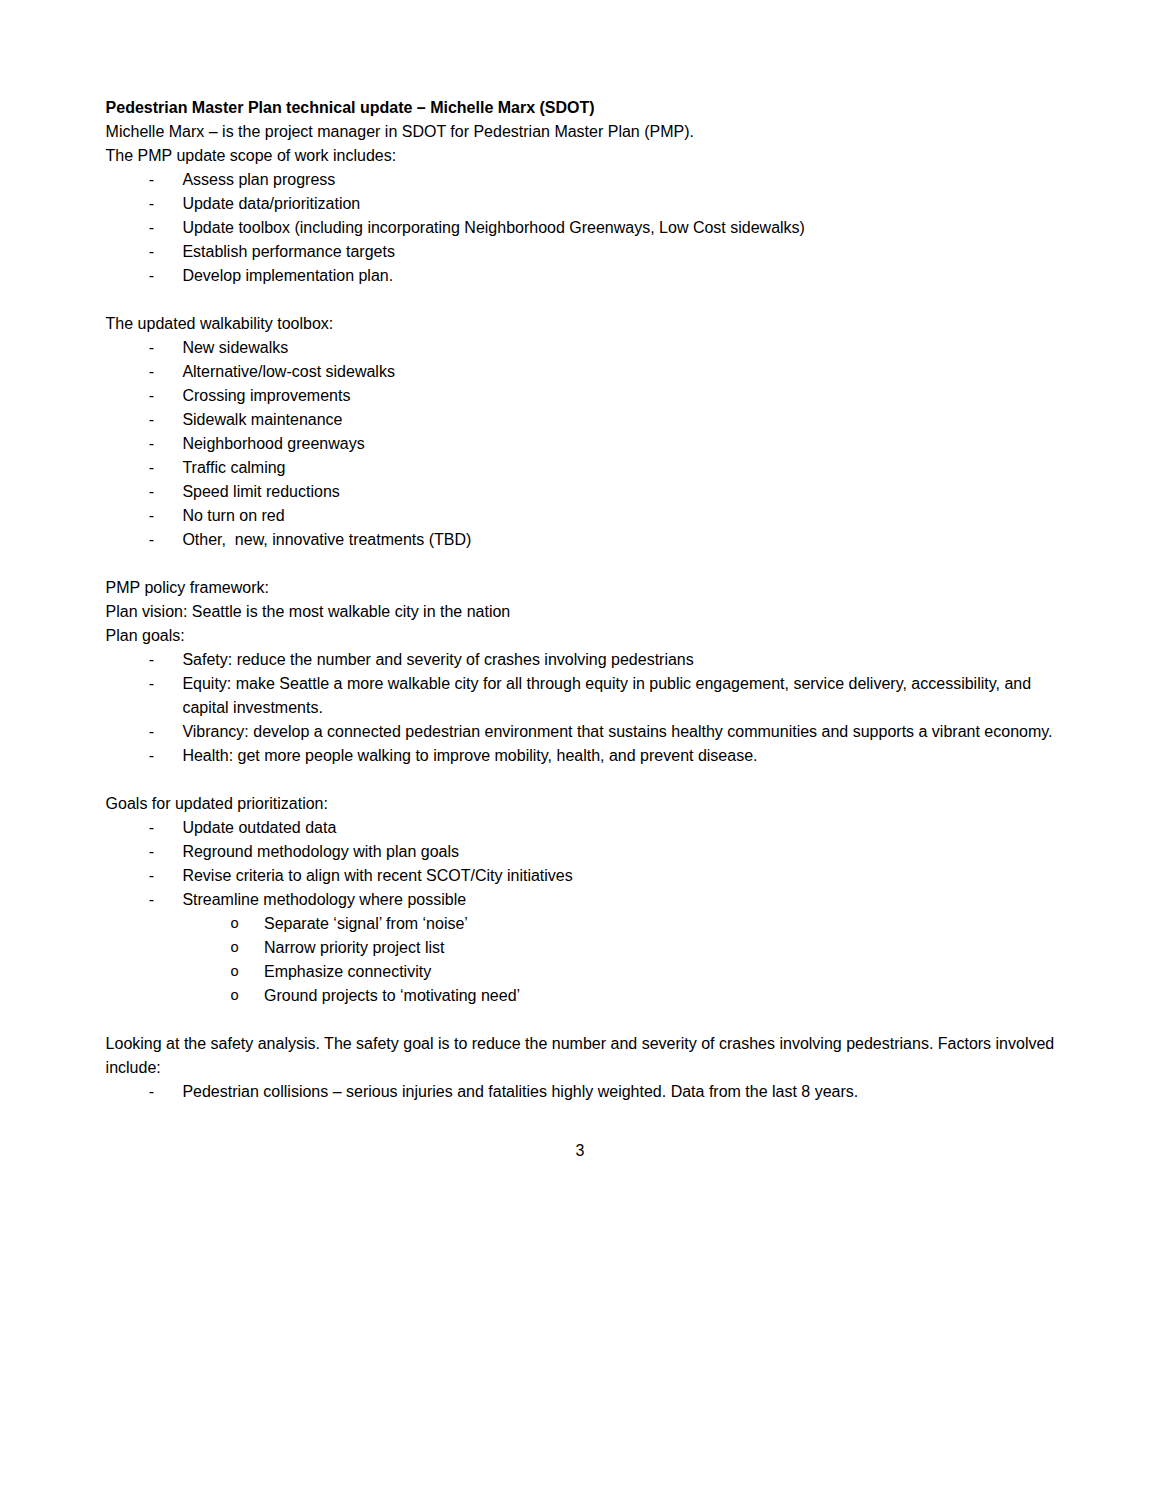Pedestrian Master Plan technical update – Michelle Marx (SDOT)
Michelle Marx – is the project manager in SDOT for Pedestrian Master Plan (PMP).
The PMP update scope of work includes:
Assess plan progress
Update data/prioritization
Update toolbox (including incorporating Neighborhood Greenways, Low Cost sidewalks)
Establish performance targets
Develop implementation plan.
The updated walkability toolbox:
New sidewalks
Alternative/low-cost sidewalks
Crossing improvements
Sidewalk maintenance
Neighborhood greenways
Traffic calming
Speed limit reductions
No turn on red
Other, new, innovative treatments (TBD)
PMP policy framework:
Plan vision: Seattle is the most walkable city in the nation
Plan goals:
Safety: reduce the number and severity of crashes involving pedestrians
Equity: make Seattle a more walkable city for all through equity in public engagement, service delivery, accessibility, and capital investments.
Vibrancy: develop a connected pedestrian environment that sustains healthy communities and supports a vibrant economy.
Health: get more people walking to improve mobility, health, and prevent disease.
Goals for updated prioritization:
Update outdated data
Reground methodology with plan goals
Revise criteria to align with recent SCOT/City initiatives
Streamline methodology where possible
Separate ‘signal’ from ‘noise’
Narrow priority project list
Emphasize connectivity
Ground projects to ‘motivating need’
Looking at the safety analysis. The safety goal is to reduce the number and severity of crashes involving pedestrians. Factors involved include:
Pedestrian collisions – serious injuries and fatalities highly weighted. Data from the last 8 years.
3